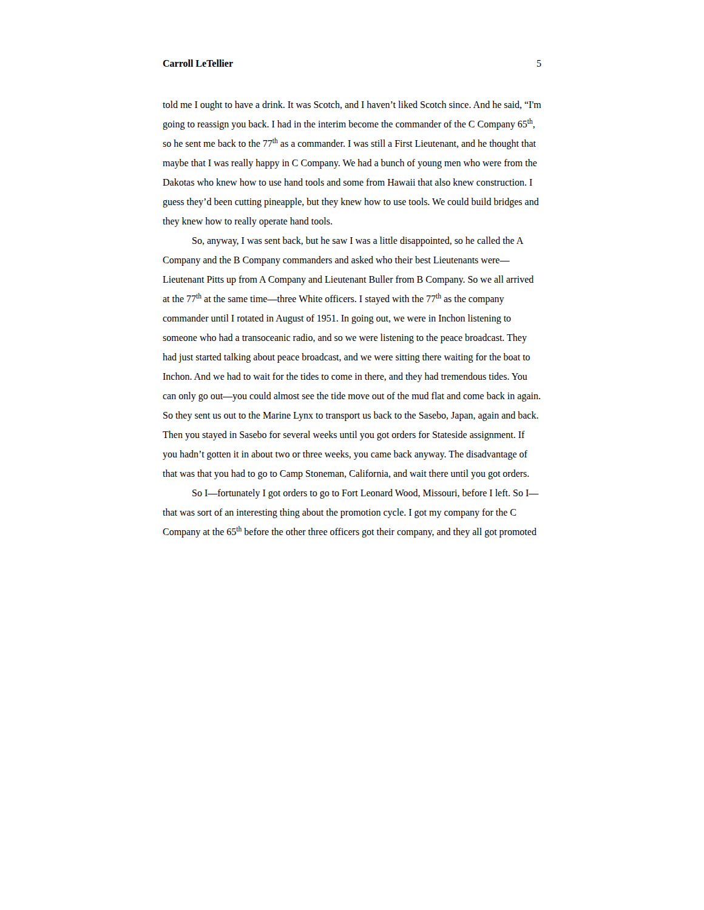Carroll LeTellier 5
told me I ought to have a drink. It was Scotch, and I haven’t liked Scotch since. And he said, “I'm going to reassign you back. I had in the interim become the commander of the C Company 65th, so he sent me back to the 77th as a commander. I was still a First Lieutenant, and he thought that maybe that I was really happy in C Company. We had a bunch of young men who were from the Dakotas who knew how to use hand tools and some from Hawaii that also knew construction. I guess they’d been cutting pineapple, but they knew how to use tools. We could build bridges and they knew how to really operate hand tools.
So, anyway, I was sent back, but he saw I was a little disappointed, so he called the A Company and the B Company commanders and asked who their best Lieutenants were—Lieutenant Pitts up from A Company and Lieutenant Buller from B Company. So we all arrived at the 77th at the same time—three White officers. I stayed with the 77th as the company commander until I rotated in August of 1951. In going out, we were in Inchon listening to someone who had a transoceanic radio, and so we were listening to the peace broadcast. They had just started talking about peace broadcast, and we were sitting there waiting for the boat to Inchon. And we had to wait for the tides to come in there, and they had tremendous tides. You can only go out—you could almost see the tide move out of the mud flat and come back in again. So they sent us out to the Marine Lynx to transport us back to the Sasebo, Japan, again and back. Then you stayed in Sasebo for several weeks until you got orders for Stateside assignment. If you hadn’t gotten it in about two or three weeks, you came back anyway. The disadvantage of that was that you had to go to Camp Stoneman, California, and wait there until you got orders.
So I—fortunately I got orders to go to Fort Leonard Wood, Missouri, before I left. So I—that was sort of an interesting thing about the promotion cycle. I got my company for the C Company at the 65th before the other three officers got their company, and they all got promoted